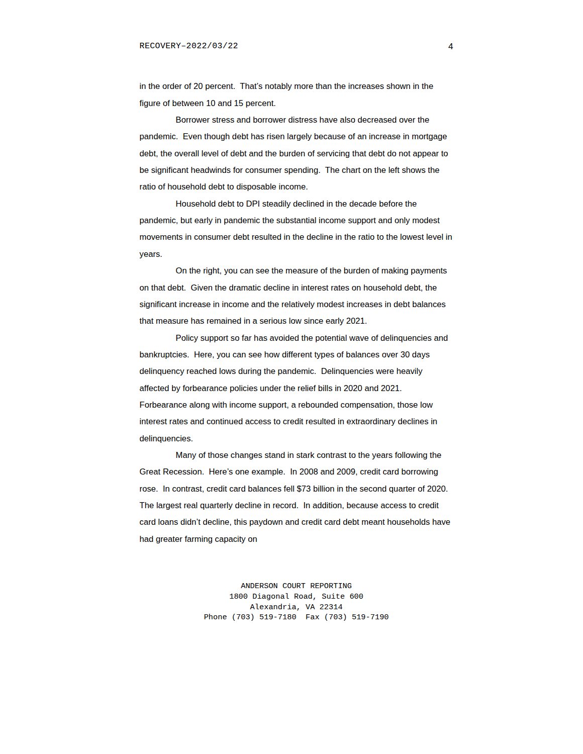RECOVERY–2022/03/22
4
in the order of 20 percent. That’s notably more than the increases shown in the figure of between 10 and 15 percent.
Borrower stress and borrower distress have also decreased over the pandemic. Even though debt has risen largely because of an increase in mortgage debt, the overall level of debt and the burden of servicing that debt do not appear to be significant headwinds for consumer spending. The chart on the left shows the ratio of household debt to disposable income.
Household debt to DPI steadily declined in the decade before the pandemic, but early in pandemic the substantial income support and only modest movements in consumer debt resulted in the decline in the ratio to the lowest level in years.
On the right, you can see the measure of the burden of making payments on that debt. Given the dramatic decline in interest rates on household debt, the significant increase in income and the relatively modest increases in debt balances that measure has remained in a serious low since early 2021.
Policy support so far has avoided the potential wave of delinquencies and bankruptcies. Here, you can see how different types of balances over 30 days delinquency reached lows during the pandemic. Delinquencies were heavily affected by forbearance policies under the relief bills in 2020 and 2021. Forbearance along with income support, a rebounded compensation, those low interest rates and continued access to credit resulted in extraordinary declines in delinquencies.
Many of those changes stand in stark contrast to the years following the Great Recession. Here’s one example. In 2008 and 2009, credit card borrowing rose. In contrast, credit card balances fell $73 billion in the second quarter of 2020. The largest real quarterly decline in record. In addition, because access to credit card loans didn’t decline, this paydown and credit card debt meant households have had greater farming capacity on
ANDERSON COURT REPORTING
1800 Diagonal Road, Suite 600
Alexandria, VA 22314
Phone (703) 519-7180 Fax (703) 519-7190